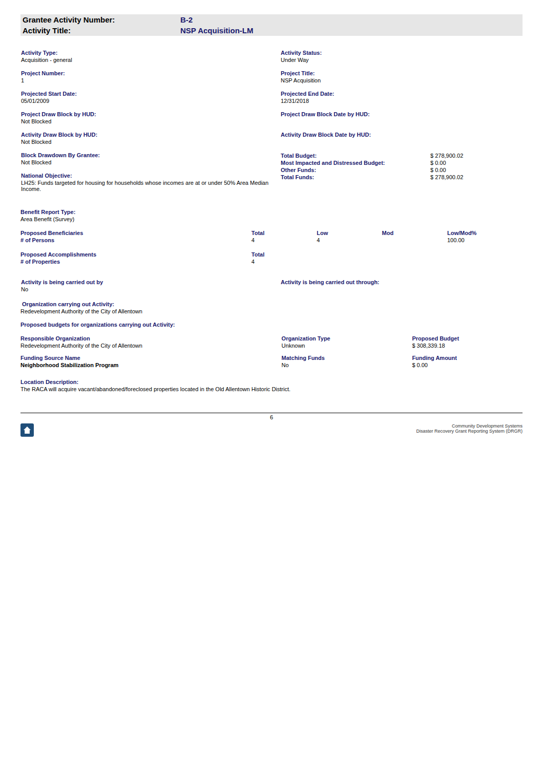| Grantee Activity Number: | B-2 |
| Activity Title: | NSP Acquisition-LM |
| Activity Type: Acquisition - general Project Number: 1 Projected Start Date: 05/01/2009 Project Draw Block by HUD: Not Blocked Activity Draw Block by HUD: Not Blocked Block Drawdown By Grantee: Not Blocked National Objective: LH25: Funds targeted for housing for households whose incomes are at or under 50% Area Median Income. | Activity Status: Under Way Project Title: NSP Acquisition Projected End Date: 12/31/2018 Project Draw Block Date by HUD: Activity Draw Block Date by HUD: / Total Budget: / $ 278,900.02 / / Most Impacted and Distressed Budget: / $ 0.00 / / Other Funds: / $ 0.00 / / Total Funds: / $ 278,900.02 / |
Benefit Report Type:
Area Benefit (Survey)
| Proposed Beneficiaries | Total | Low | Mod | Low/Mod% |
| --- | --- | --- | --- | --- |
| # of Persons | 4 | 4 | | 100.00 |
| Proposed Accomplishments | Total | | | |
| --- | --- | --- | --- | --- |
| # of Properties | 4 | | | |
| Activity is being carried out by No | Activity is being carried out through: |
Organization carrying out Activity:
Redevelopment Authority of the City of Allentown
Proposed budgets for organizations carrying out Activity:
| Responsible Organization | Organization Type | Proposed Budget |
| --- | --- | --- |
| Redevelopment Authority of the City of Allentown | Unknown | $ 308,339.18 |
| Funding Source Name | Matching Funds | Funding Amount |
| --- | --- | --- |
| Neighborhood Stabilization Program | No | $ 0.00 |
Location Description:
The RACA will acquire vacant/abandoned/foreclosed properties located in the Old Allentown Historic District.
6
Community Development Systems
Disaster Recovery Grant Reporting System (DRGR)